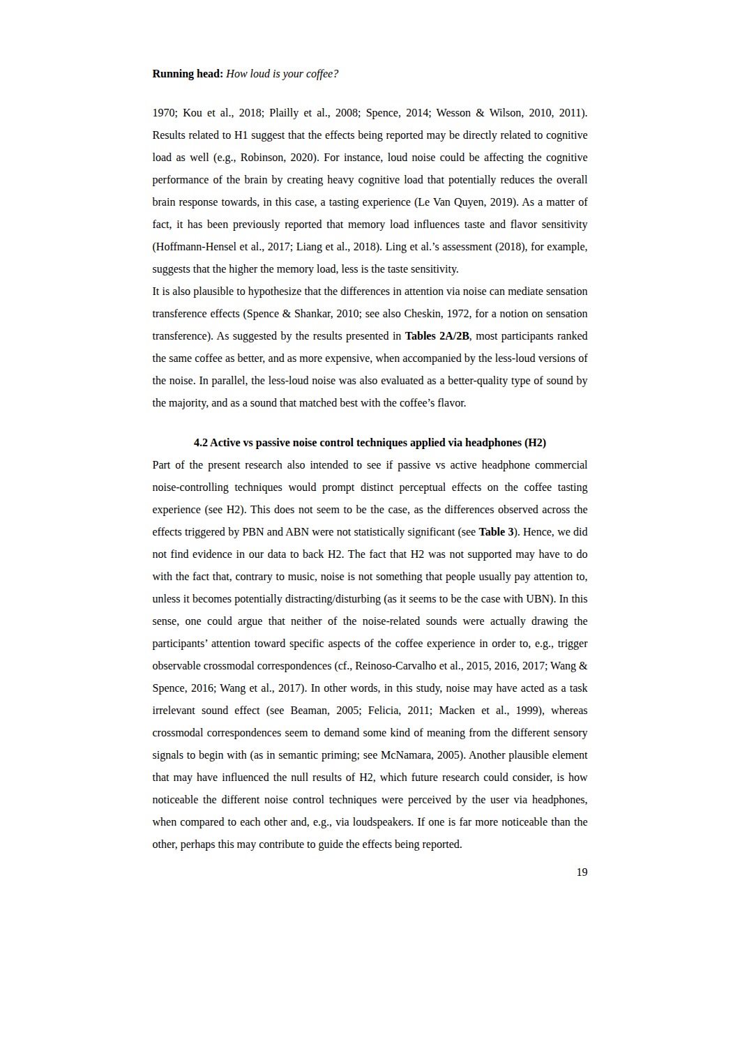Running head: How loud is your coffee?
1970; Kou et al., 2018; Plailly et al., 2008; Spence, 2014; Wesson & Wilson, 2010, 2011). Results related to H1 suggest that the effects being reported may be directly related to cognitive load as well (e.g., Robinson, 2020). For instance, loud noise could be affecting the cognitive performance of the brain by creating heavy cognitive load that potentially reduces the overall brain response towards, in this case, a tasting experience (Le Van Quyen, 2019). As a matter of fact, it has been previously reported that memory load influences taste and flavor sensitivity (Hoffmann-Hensel et al., 2017; Liang et al., 2018). Ling et al.’s assessment (2018), for example, suggests that the higher the memory load, less is the taste sensitivity.
It is also plausible to hypothesize that the differences in attention via noise can mediate sensation transference effects (Spence & Shankar, 2010; see also Cheskin, 1972, for a notion on sensation transference). As suggested by the results presented in Tables 2A/2B, most participants ranked the same coffee as better, and as more expensive, when accompanied by the less-loud versions of the noise. In parallel, the less-loud noise was also evaluated as a better-quality type of sound by the majority, and as a sound that matched best with the coffee’s flavor.
4.2 Active vs passive noise control techniques applied via headphones (H2)
Part of the present research also intended to see if passive vs active headphone commercial noise-controlling techniques would prompt distinct perceptual effects on the coffee tasting experience (see H2). This does not seem to be the case, as the differences observed across the effects triggered by PBN and ABN were not statistically significant (see Table 3). Hence, we did not find evidence in our data to back H2. The fact that H2 was not supported may have to do with the fact that, contrary to music, noise is not something that people usually pay attention to, unless it becomes potentially distracting/disturbing (as it seems to be the case with UBN). In this sense, one could argue that neither of the noise-related sounds were actually drawing the participants’ attention toward specific aspects of the coffee experience in order to, e.g., trigger observable crossmodal correspondences (cf., Reinoso-Carvalho et al., 2015, 2016, 2017; Wang & Spence, 2016; Wang et al., 2017). In other words, in this study, noise may have acted as a task irrelevant sound effect (see Beaman, 2005; Felicia, 2011; Macken et al., 1999), whereas crossmodal correspondences seem to demand some kind of meaning from the different sensory signals to begin with (as in semantic priming; see McNamara, 2005). Another plausible element that may have influenced the null results of H2, which future research could consider, is how noticeable the different noise control techniques were perceived by the user via headphones, when compared to each other and, e.g., via loudspeakers. If one is far more noticeable than the other, perhaps this may contribute to guide the effects being reported.
19